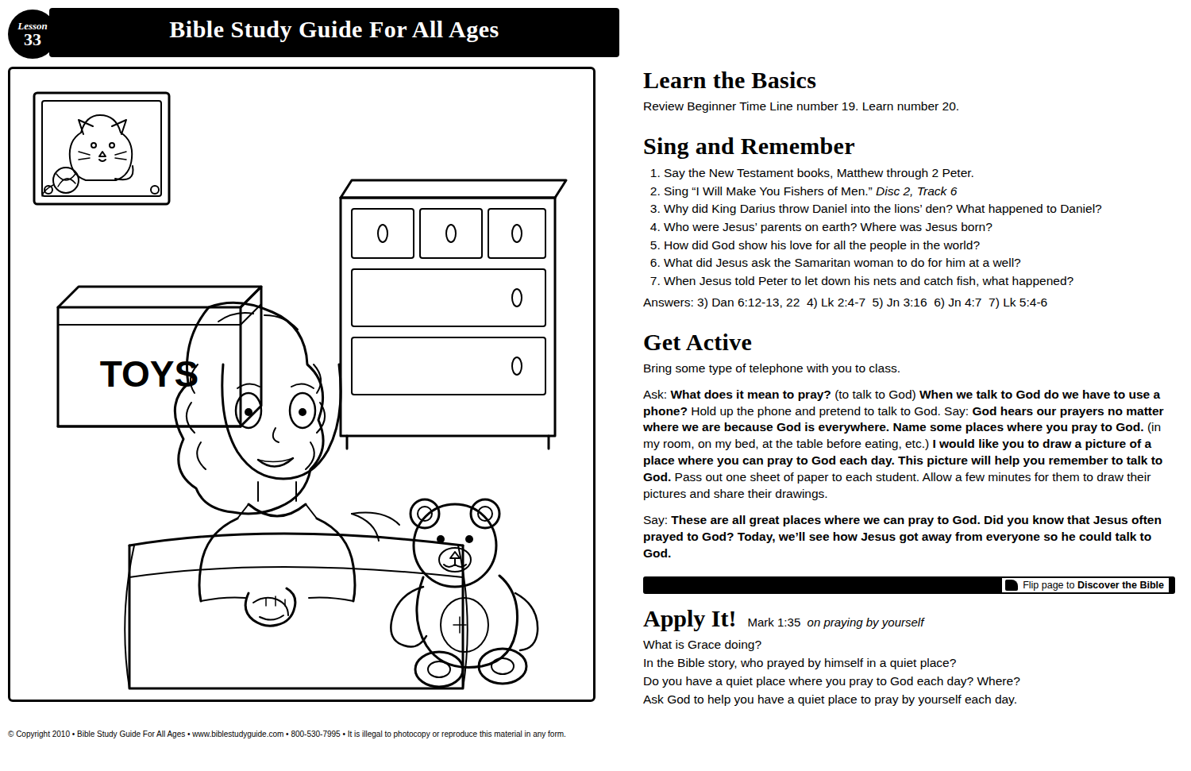Lesson 33
Bible Study Guide For All Ages
TOYS
Learn the Basics
Review Beginner Time Line number 19. Learn number 20.
Sing and Remember
Say the New Testament books, Matthew through 2 Peter.
Sing “I Will Make You Fishers of Men.” Disc 2, Track 6
Why did King Darius throw Daniel into the lions’ den? What happened to Daniel?
Who were Jesus’ parents on earth? Where was Jesus born?
How did God show his love for all the people in the world?
What did Jesus ask the Samaritan woman to do for him at a well?
When Jesus told Peter to let down his nets and catch fish, what happened?
Answers: 3) Dan 6:12-13, 22 4) Lk 2:4-7 5) Jn 3:16 6) Jn 4:7 7) Lk 5:4-6
Get Active
Bring some type of telephone with you to class.
Ask: What does it mean to pray? (to talk to God) When we talk to God do we have to use a phone? Hold up the phone and pretend to talk to God. Say: God hears our prayers no matter where we are because God is everywhere. Name some places where you pray to God. (in my room, on my bed, at the table before eating, etc.) I would like you to draw a picture of a place where you can pray to God each day. This picture will help you remember to talk to God. Pass out one sheet of paper to each student. Allow a few minutes for them to draw their pictures and share their drawings.
Say: These are all great places where we can pray to God. Did you know that Jesus often prayed to God? Today, we’ll see how Jesus got away from everyone so he could talk to God.
Flip page to Discover the Bible
Apply It!
Mark 1:35 on praying by yourself
What is Grace doing?
In the Bible story, who prayed by himself in a quiet place?
Do you have a quiet place where you pray to God each day? Where?
Ask God to help you have a quiet place to pray by yourself each day.
© Copyright 2010 • Bible Study Guide For All Ages • www.biblestudyguide.com • 800-530-7995 • It is illegal to photocopy or reproduce this material in any form.